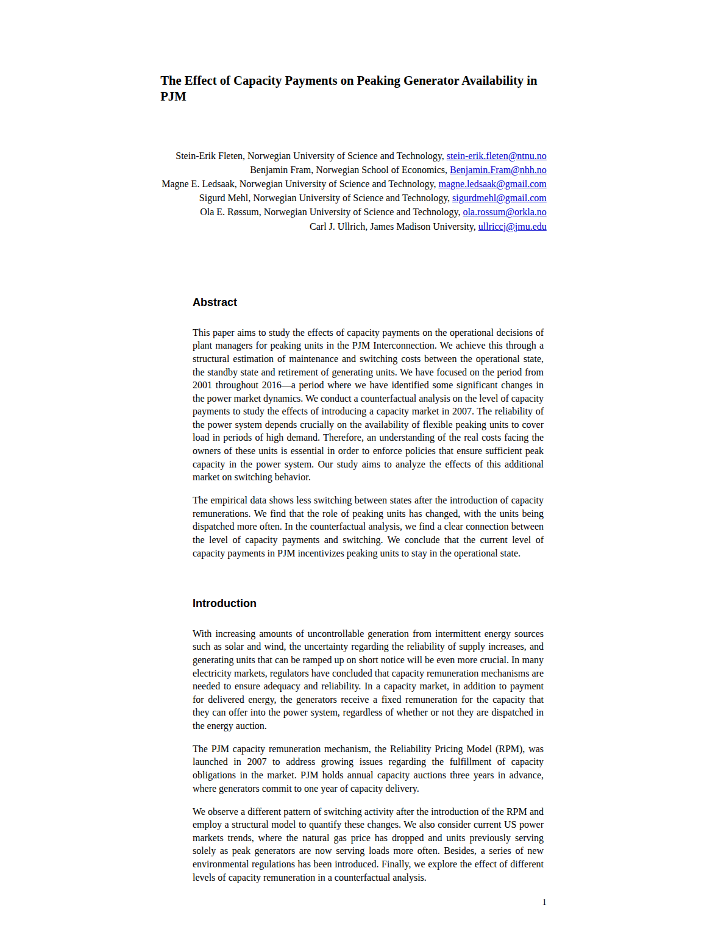The Effect of Capacity Payments on Peaking Generator Availability in PJM
Stein-Erik Fleten, Norwegian University of Science and Technology, stein-erik.fleten@ntnu.no
Benjamin Fram, Norwegian School of Economics, Benjamin.Fram@nhh.no
Magne E. Ledsaak, Norwegian University of Science and Technology, magne.ledsaak@gmail.com
Sigurd Mehl, Norwegian University of Science and Technology, sigurdmehl@gmail.com
Ola E. Røssum, Norwegian University of Science and Technology, ola.rossum@orkla.no
Carl J. Ullrich, James Madison University, ullriccj@jmu.edu
Abstract
This paper aims to study the effects of capacity payments on the operational decisions of plant managers for peaking units in the PJM Interconnection. We achieve this through a structural estimation of maintenance and switching costs between the operational state, the standby state and retirement of generating units. We have focused on the period from 2001 throughout 2016—a period where we have identified some significant changes in the power market dynamics. We conduct a counterfactual analysis on the level of capacity payments to study the effects of introducing a capacity market in 2007. The reliability of the power system depends crucially on the availability of flexible peaking units to cover load in periods of high demand. Therefore, an understanding of the real costs facing the owners of these units is essential in order to enforce policies that ensure sufficient peak capacity in the power system. Our study aims to analyze the effects of this additional market on switching behavior.
The empirical data shows less switching between states after the introduction of capacity remunerations. We find that the role of peaking units has changed, with the units being dispatched more often. In the counterfactual analysis, we find a clear connection between the level of capacity payments and switching. We conclude that the current level of capacity payments in PJM incentivizes peaking units to stay in the operational state.
Introduction
With increasing amounts of uncontrollable generation from intermittent energy sources such as solar and wind, the uncertainty regarding the reliability of supply increases, and generating units that can be ramped up on short notice will be even more crucial. In many electricity markets, regulators have concluded that capacity remuneration mechanisms are needed to ensure adequacy and reliability. In a capacity market, in addition to payment for delivered energy, the generators receive a fixed remuneration for the capacity that they can offer into the power system, regardless of whether or not they are dispatched in the energy auction.
The PJM capacity remuneration mechanism, the Reliability Pricing Model (RPM), was launched in 2007 to address growing issues regarding the fulfillment of capacity obligations in the market. PJM holds annual capacity auctions three years in advance, where generators commit to one year of capacity delivery.
We observe a different pattern of switching activity after the introduction of the RPM and employ a structural model to quantify these changes. We also consider current US power markets trends, where the natural gas price has dropped and units previously serving solely as peak generators are now serving loads more often. Besides, a series of new environmental regulations has been introduced. Finally, we explore the effect of different levels of capacity remuneration in a counterfactual analysis.
1